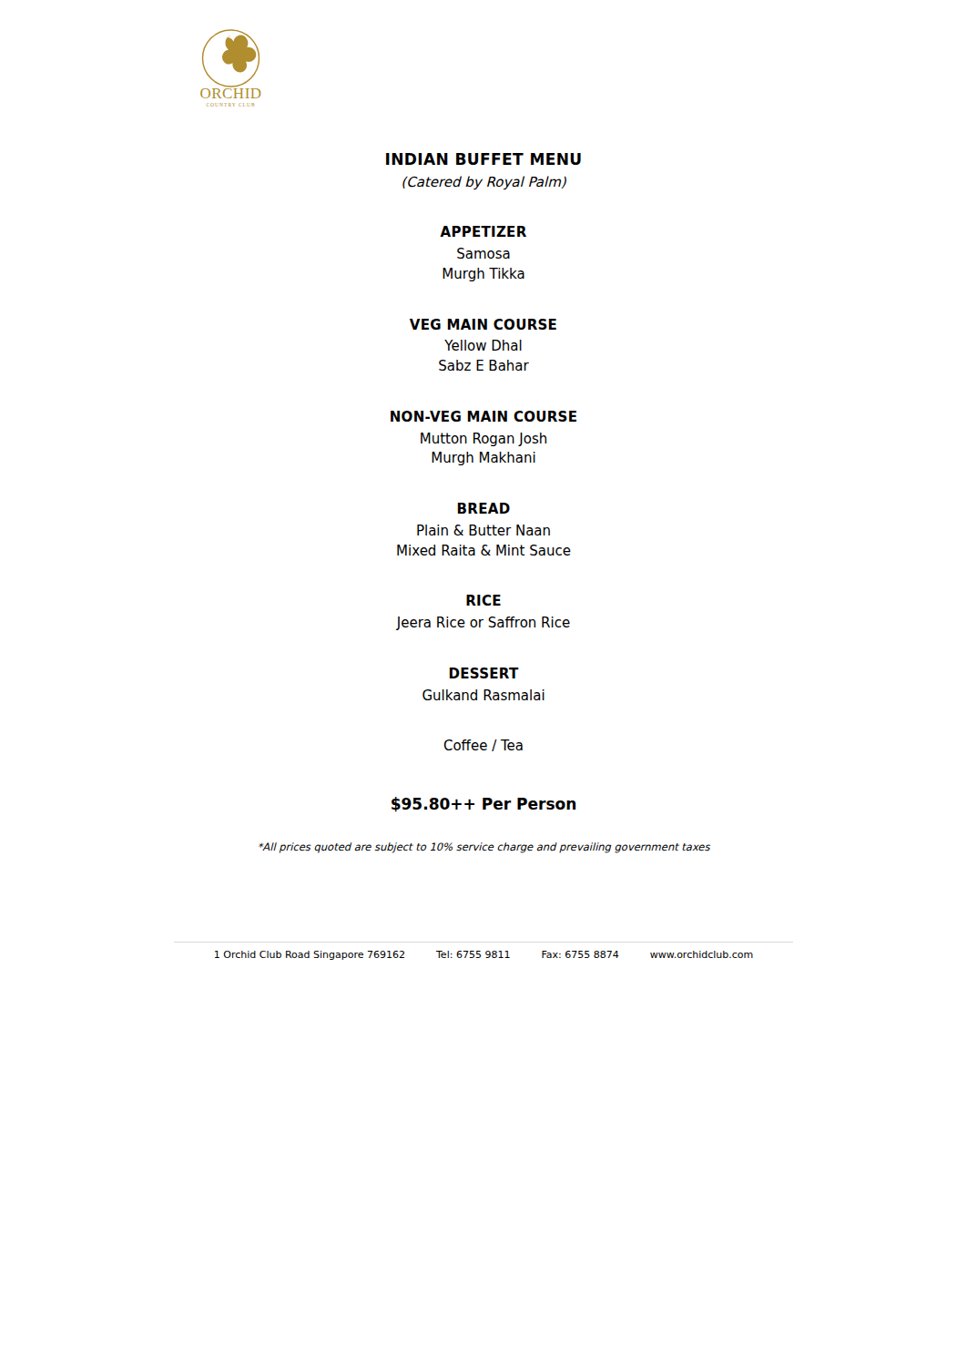Orchid Country Club ORCHID COUNTRY CLUB
INDIAN BUFFET MENU
(Catered by Royal Palm)
APPETIZER
Samosa
Murgh Tikka
VEG MAIN COURSE
Yellow Dhal
Sabz E Bahar
NON-VEG MAIN COURSE
Mutton Rogan Josh
Murgh Makhani
BREAD
Plain & Butter Naan
Mixed Raita & Mint Sauce
RICE
Jeera Rice or Saffron Rice
DESSERT
Gulkand Rasmalai
Coffee / Tea
$95.80++ Per Person
*All prices quoted are subject to 10% service charge and prevailing government taxes
1 Orchid Club Road Singapore 769162 Tel: 6755 9811 Fax: 6755 8874 www.orchidclub.com